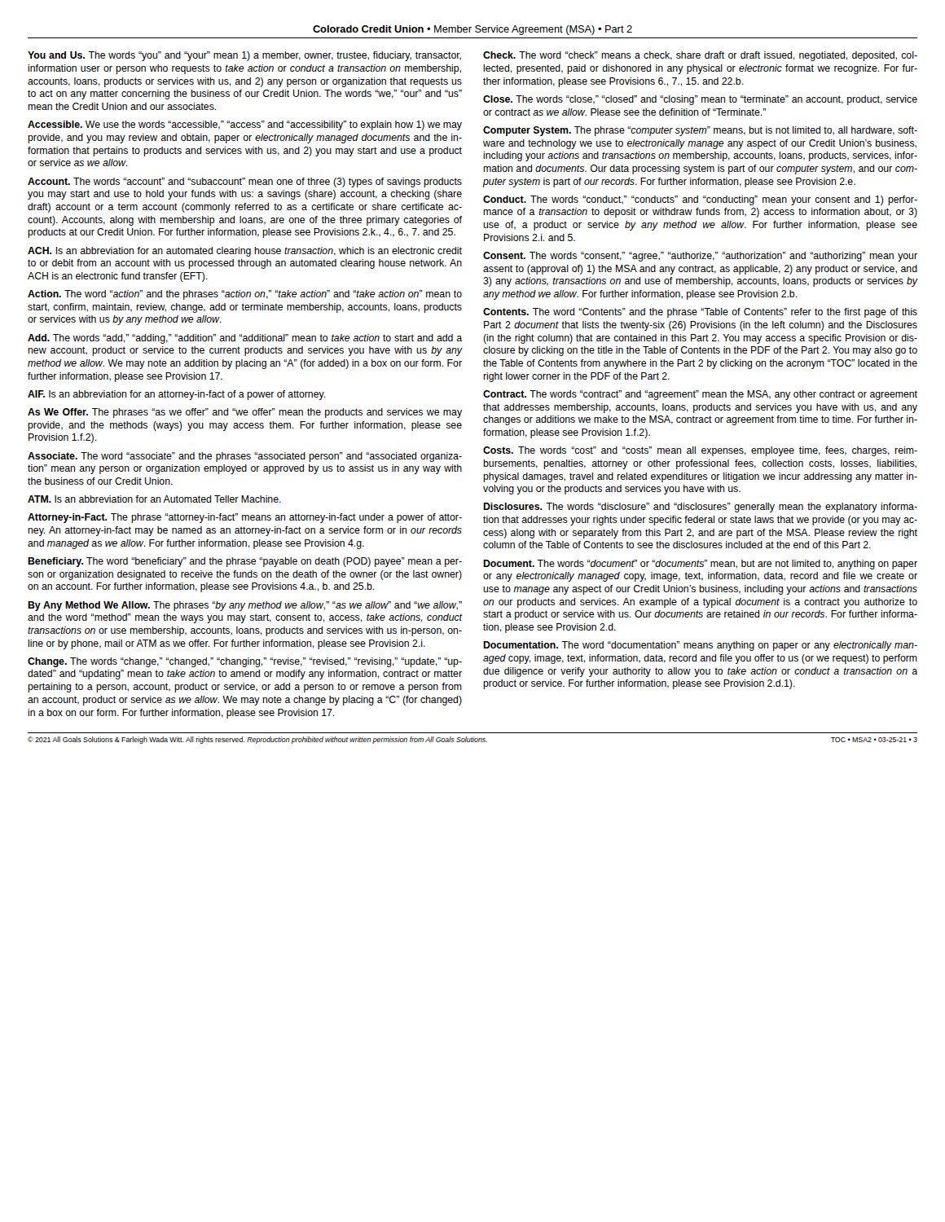Colorado Credit Union • Member Service Agreement (MSA) • Part 2
You and Us. The words “you” and “your” mean 1) a member, owner, trustee, fiduciary, transactor, information user or person who requests to take action or conduct a transaction on membership, accounts, loans, products or services with us, and 2) any person or organization that requests us to act on any matter concerning the business of our Credit Union. The words “we,” “our” and “us” mean the Credit Union and our associates.
Accessible. We use the words “accessible,” “access” and “accessibility” to explain how 1) we may provide, and you may review and obtain, paper or electronically managed documents and the information that pertains to products and services with us, and 2) you may start and use a product or service as we allow.
Account. The words “account” and “subaccount” mean one of three (3) types of savings products you may start and use to hold your funds with us: a savings (share) account, a checking (share draft) account or a term account (commonly referred to as a certificate or share certificate account). Accounts, along with membership and loans, are one of the three primary categories of products at our Credit Union. For further information, please see Provisions 2.k., 4., 6., 7. and 25.
ACH. Is an abbreviation for an automated clearing house transaction, which is an electronic credit to or debit from an account with us processed through an automated clearing house network. An ACH is an electronic fund transfer (EFT).
Action. The word “action” and the phrases “action on,” “take action” and “take action on” mean to start, confirm, maintain, review, change, add or terminate membership, accounts, loans, products or services with us by any method we allow.
Add. The words “add,” “adding,” “addition” and “additional” mean to take action to start and add a new account, product or service to the current products and services you have with us by any method we allow. We may note an addition by placing an “A” (for added) in a box on our form. For further information, please see Provision 17.
AIF. Is an abbreviation for an attorney-in-fact of a power of attorney.
As We Offer. The phrases “as we offer” and “we offer” mean the products and services we may provide, and the methods (ways) you may access them. For further information, please see Provision 1.f.2).
Associate. The word “associate” and the phrases “associated person” and “associated organization” mean any person or organization employed or approved by us to assist us in any way with the business of our Credit Union.
ATM. Is an abbreviation for an Automated Teller Machine.
Attorney-in-Fact. The phrase “attorney-in-fact” means an attorney-in-fact under a power of attorney. An attorney-in-fact may be named as an attorney-in-fact on a service form or in our records and managed as we allow. For further information, please see Provision 4.g.
Beneficiary. The word “beneficiary” and the phrase “payable on death (POD) payee” mean a person or organization designated to receive the funds on the death of the owner (or the last owner) on an account. For further information, please see Provisions 4.a., b. and 25.b.
By Any Method We Allow. The phrases “by any method we allow,” “as we allow” and “we allow,” and the word “method” mean the ways you may start, consent to, access, take actions, conduct transactions on or use membership, accounts, loans, products and services with us in-person, online or by phone, mail or ATM as we offer. For further information, please see Provision 2.i.
Change. The words “change,” “changed,” “changing,” “revise,” “revised,” “revising,” “update,” “updated” and “updating” mean to take action to amend or modify any information, contract or matter pertaining to a person, account, product or service, or add a person to or remove a person from an account, product or service as we allow. We may note a change by placing a “C” (for changed) in a box on our form. For further information, please see Provision 17.
Check. The word “check” means a check, share draft or draft issued, negotiated, deposited, collected, presented, paid or dishonored in any physical or electronic format we recognize. For further information, please see Provisions 6., 7., 15. and 22.b.
Close. The words “close,” “closed” and “closing” mean to “terminate” an account, product, service or contract as we allow. Please see the definition of “Terminate.”
Computer System. The phrase “computer system” means, but is not limited to, all hardware, software and technology we use to electronically manage any aspect of our Credit Union’s business, including your actions and transactions on membership, accounts, loans, products, services, information and documents. Our data processing system is part of our computer system, and our computer system is part of our records. For further information, please see Provision 2.e.
Conduct. The words “conduct,” “conducts” and “conducting” mean your consent and 1) performance of a transaction to deposit or withdraw funds from, 2) access to information about, or 3) use of, a product or service by any method we allow. For further information, please see Provisions 2.i. and 5.
Consent. The words “consent,” “agree,” “authorize,” “authorization” and “authorizing” mean your assent to (approval of) 1) the MSA and any contract, as applicable, 2) any product or service, and 3) any actions, transactions on and use of membership, accounts, loans, products or services by any method we allow. For further information, please see Provision 2.b.
Contents. The word “Contents” and the phrase “Table of Contents” refer to the first page of this Part 2 document that lists the twenty-six (26) Provisions (in the left column) and the Disclosures (in the right column) that are contained in this Part 2. You may access a specific Provision or disclosure by clicking on the title in the Table of Contents in the PDF of the Part 2. You may also go to the Table of Contents from anywhere in the Part 2 by clicking on the acronym “TOC” located in the right lower corner in the PDF of the Part 2.
Contract. The words “contract” and “agreement” mean the MSA, any other contract or agreement that addresses membership, accounts, loans, products and services you have with us, and any changes or additions we make to the MSA, contract or agreement from time to time. For further information, please see Provision 1.f.2).
Costs. The words “cost” and “costs” mean all expenses, employee time, fees, charges, reimbursements, penalties, attorney or other professional fees, collection costs, losses, liabilities, physical damages, travel and related expenditures or litigation we incur addressing any matter involving you or the products and services you have with us.
Disclosures. The words “disclosure” and “disclosures” generally mean the explanatory information that addresses your rights under specific federal or state laws that we provide (or you may access) along with or separately from this Part 2, and are part of the MSA. Please review the right column of the Table of Contents to see the disclosures included at the end of this Part 2.
Document. The words “document” or “documents” mean, but are not limited to, anything on paper or any electronically managed copy, image, text, information, data, record and file we create or use to manage any aspect of our Credit Union’s business, including your actions and transactions on our products and services. An example of a typical document is a contract you authorize to start a product or service with us. Our documents are retained in our records. For further information, please see Provision 2.d.
Documentation. The word “documentation” means anything on paper or any electronically managed copy, image, text, information, data, record and file you offer to us (or we request) to perform due diligence or verify your authority to allow you to take action or conduct a transaction on a product or service. For further information, please see Provision 2.d.1).
© 2021 All Goals Solutions & Farleigh Wada Witt. All rights reserved. Reproduction prohibited without written permission from All Goals Solutions.
TOC • MSA2 • 03-25-21 • 3